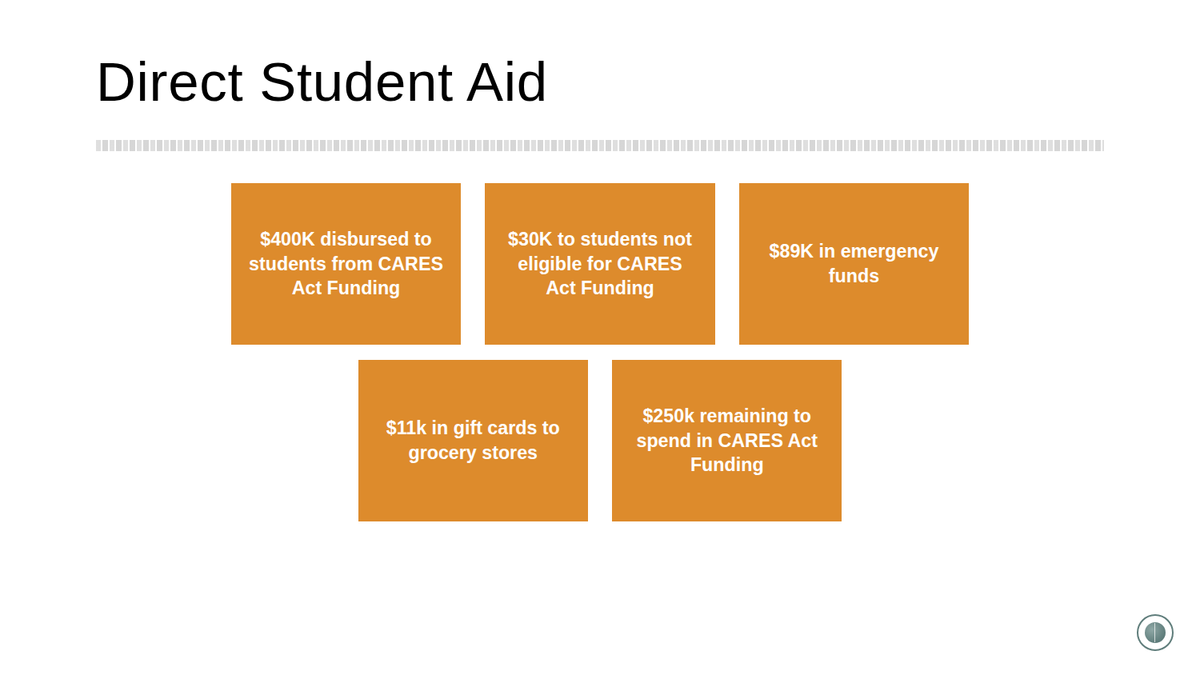Direct Student Aid
$400K disbursed to students from CARES Act Funding
$30K to students not eligible for CARES Act Funding
$89K in emergency funds
$11k in gift cards to grocery stores
$250k remaining to spend in CARES Act Funding